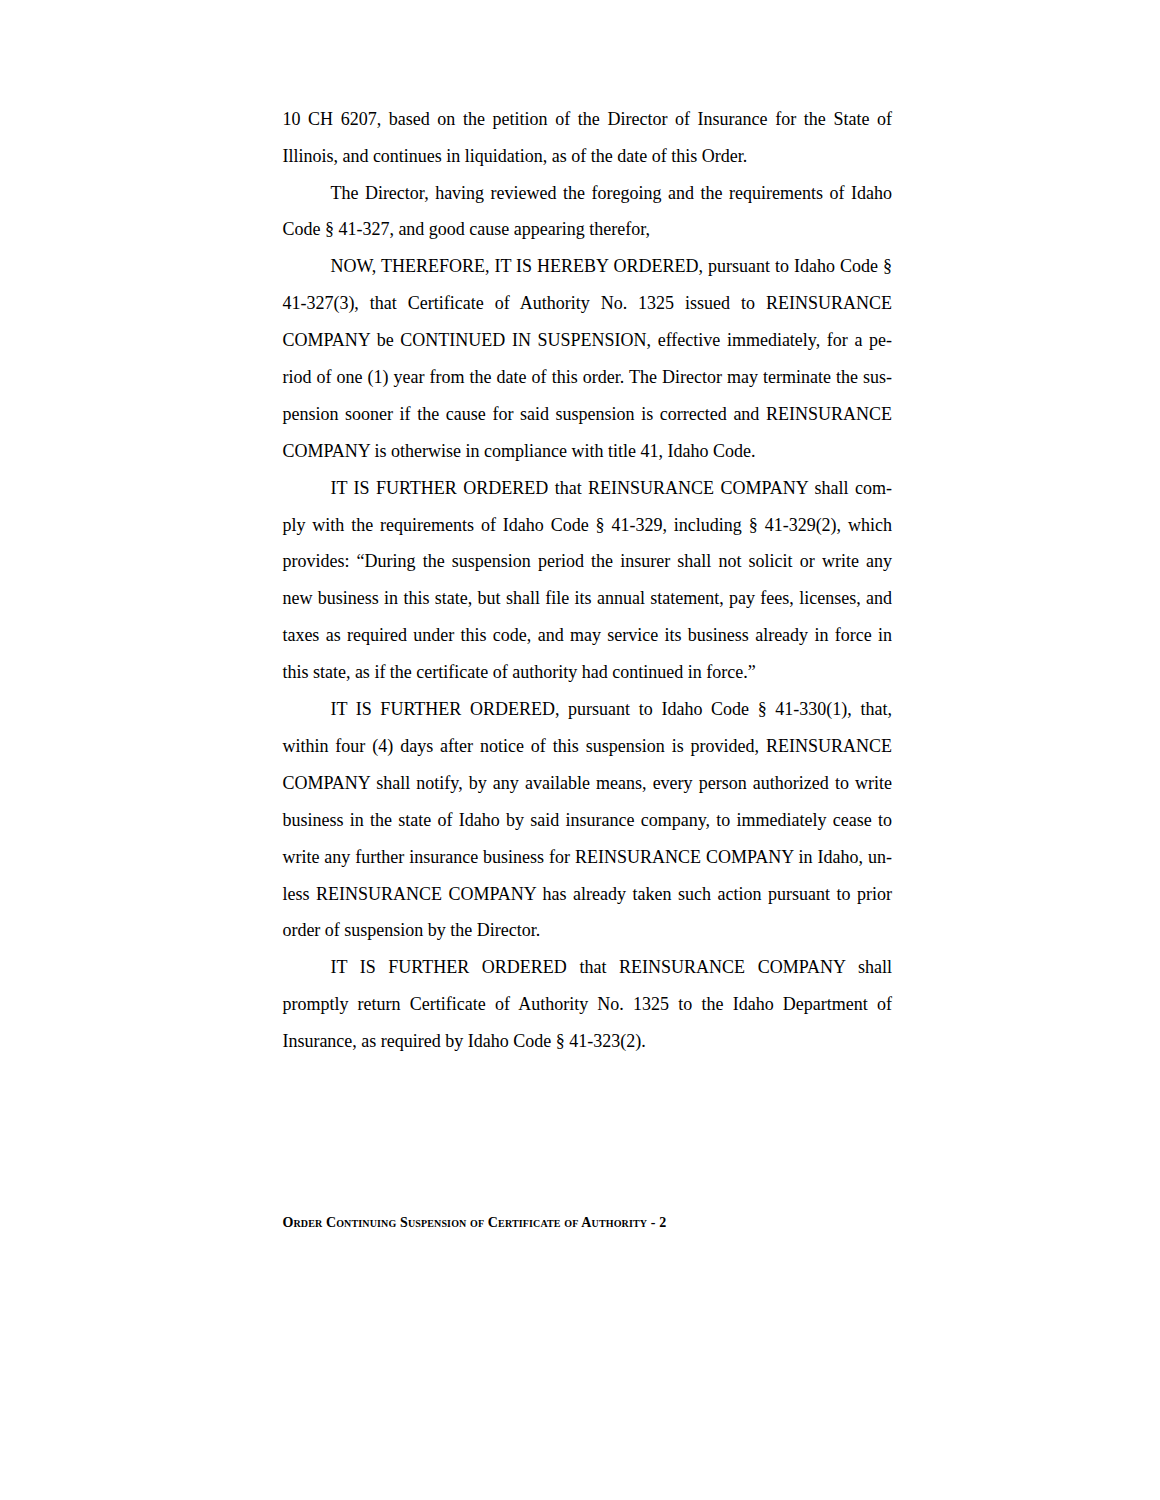10 CH 6207, based on the petition of the Director of Insurance for the State of Illinois, and continues in liquidation, as of the date of this Order.
The Director, having reviewed the foregoing and the requirements of Idaho Code § 41-327, and good cause appearing therefor,
NOW, THEREFORE, IT IS HEREBY ORDERED, pursuant to Idaho Code § 41-327(3), that Certificate of Authority No. 1325 issued to REINSURANCE COMPANY be CONTINUED IN SUSPENSION, effective immediately, for a period of one (1) year from the date of this order. The Director may terminate the suspension sooner if the cause for said suspension is corrected and REINSURANCE COMPANY is otherwise in compliance with title 41, Idaho Code.
IT IS FURTHER ORDERED that REINSURANCE COMPANY shall comply with the requirements of Idaho Code § 41-329, including § 41-329(2), which provides: “During the suspension period the insurer shall not solicit or write any new business in this state, but shall file its annual statement, pay fees, licenses, and taxes as required under this code, and may service its business already in force in this state, as if the certificate of authority had continued in force.”
IT IS FURTHER ORDERED, pursuant to Idaho Code § 41-330(1), that, within four (4) days after notice of this suspension is provided, REINSURANCE COMPANY shall notify, by any available means, every person authorized to write business in the state of Idaho by said insurance company, to immediately cease to write any further insurance business for REINSURANCE COMPANY in Idaho, unless REINSURANCE COMPANY has already taken such action pursuant to prior order of suspension by the Director.
IT IS FURTHER ORDERED that REINSURANCE COMPANY shall promptly return Certificate of Authority No. 1325 to the Idaho Department of Insurance, as required by Idaho Code § 41-323(2).
Order Continuing Suspension of Certificate of Authority - 2